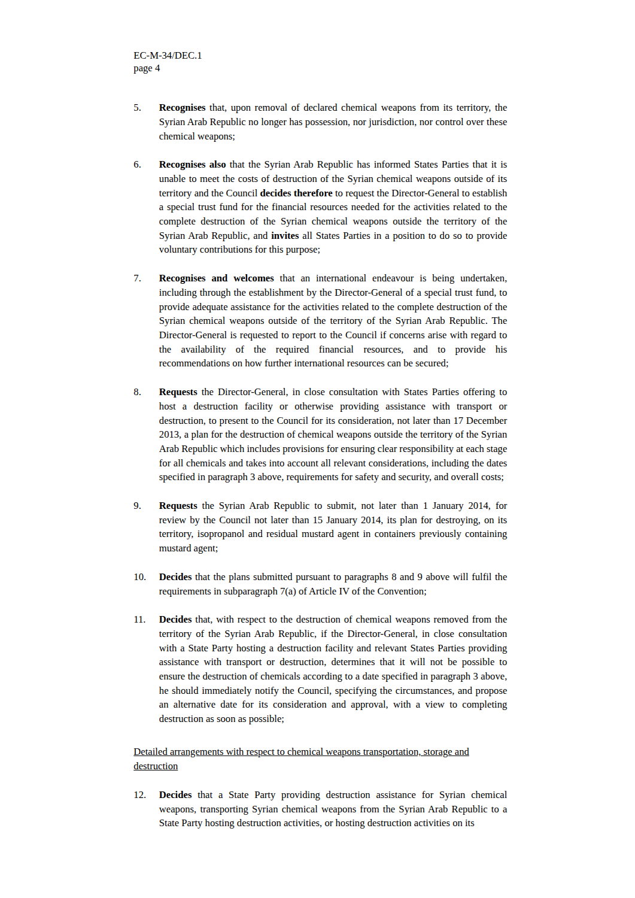EC-M-34/DEC.1
page 4
5. Recognises that, upon removal of declared chemical weapons from its territory, the Syrian Arab Republic no longer has possession, nor jurisdiction, nor control over these chemical weapons;
6. Recognises also that the Syrian Arab Republic has informed States Parties that it is unable to meet the costs of destruction of the Syrian chemical weapons outside of its territory and the Council decides therefore to request the Director-General to establish a special trust fund for the financial resources needed for the activities related to the complete destruction of the Syrian chemical weapons outside the territory of the Syrian Arab Republic, and invites all States Parties in a position to do so to provide voluntary contributions for this purpose;
7. Recognises and welcomes that an international endeavour is being undertaken, including through the establishment by the Director-General of a special trust fund, to provide adequate assistance for the activities related to the complete destruction of the Syrian chemical weapons outside of the territory of the Syrian Arab Republic. The Director-General is requested to report to the Council if concerns arise with regard to the availability of the required financial resources, and to provide his recommendations on how further international resources can be secured;
8. Requests the Director-General, in close consultation with States Parties offering to host a destruction facility or otherwise providing assistance with transport or destruction, to present to the Council for its consideration, not later than 17 December 2013, a plan for the destruction of chemical weapons outside the territory of the Syrian Arab Republic which includes provisions for ensuring clear responsibility at each stage for all chemicals and takes into account all relevant considerations, including the dates specified in paragraph 3 above, requirements for safety and security, and overall costs;
9. Requests the Syrian Arab Republic to submit, not later than 1 January 2014, for review by the Council not later than 15 January 2014, its plan for destroying, on its territory, isopropanol and residual mustard agent in containers previously containing mustard agent;
10. Decides that the plans submitted pursuant to paragraphs 8 and 9 above will fulfil the requirements in subparagraph 7(a) of Article IV of the Convention;
11. Decides that, with respect to the destruction of chemical weapons removed from the territory of the Syrian Arab Republic, if the Director-General, in close consultation with a State Party hosting a destruction facility and relevant States Parties providing assistance with transport or destruction, determines that it will not be possible to ensure the destruction of chemicals according to a date specified in paragraph 3 above, he should immediately notify the Council, specifying the circumstances, and propose an alternative date for its consideration and approval, with a view to completing destruction as soon as possible;
Detailed arrangements with respect to chemical weapons transportation, storage and destruction
12. Decides that a State Party providing destruction assistance for Syrian chemical weapons, transporting Syrian chemical weapons from the Syrian Arab Republic to a State Party hosting destruction activities, or hosting destruction activities on its